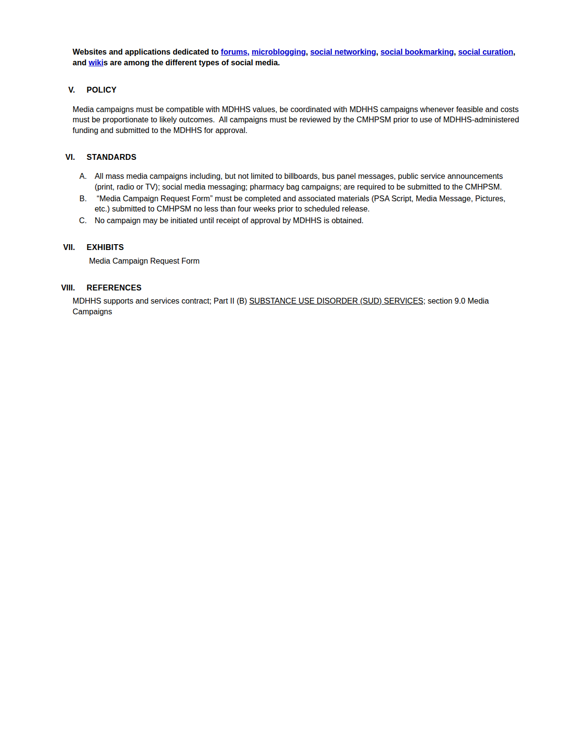Websites and applications dedicated to forums, microblogging, social networking, social bookmarking, social curation, and wikis are among the different types of social media.
V. POLICY
Media campaigns must be compatible with MDHHS values, be coordinated with MDHHS campaigns whenever feasible and costs must be proportionate to likely outcomes. All campaigns must be reviewed by the CMHPSM prior to use of MDHHS-administered funding and submitted to the MDHHS for approval.
VI. STANDARDS
All mass media campaigns including, but not limited to billboards, bus panel messages, public service announcements (print, radio or TV); social media messaging; pharmacy bag campaigns; are required to be submitted to the CMHPSM.
“Media Campaign Request Form” must be completed and associated materials (PSA Script, Media Message, Pictures, etc.) submitted to CMHPSM no less than four weeks prior to scheduled release.
No campaign may be initiated until receipt of approval by MDHHS is obtained.
VII. EXHIBITS
Media Campaign Request Form
VIII. REFERENCES
MDHHS supports and services contract; Part II (B) SUBSTANCE USE DISORDER (SUD) SERVICES; section 9.0 Media Campaigns